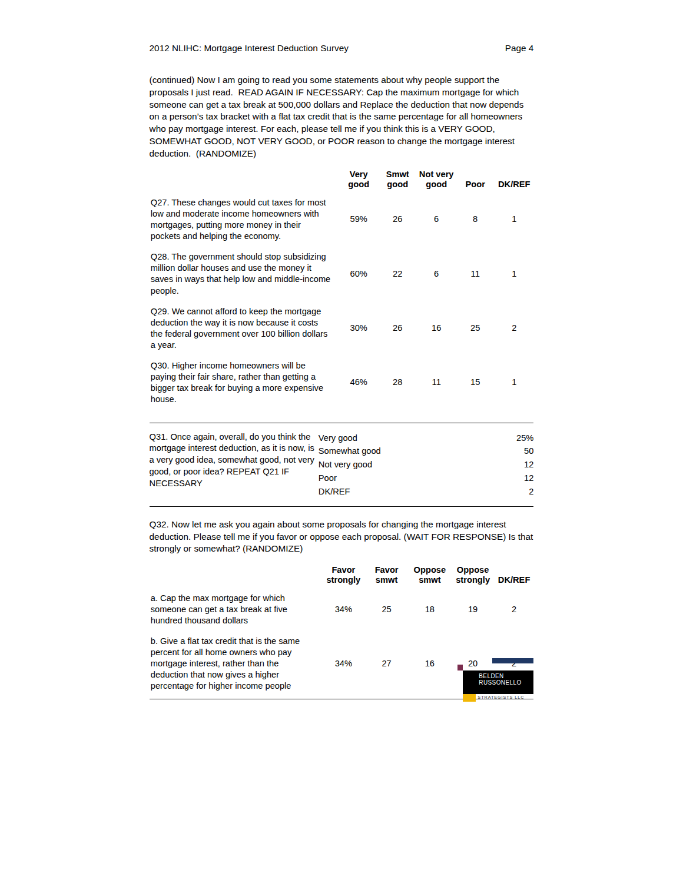2012 NLIHC: Mortgage Interest Deduction Survey
Page 4
(continued) Now I am going to read you some statements about why people support the proposals I just read. READ AGAIN IF NECESSARY: Cap the maximum mortgage for which someone can get a tax break at 500,000 dollars and Replace the deduction that now depends on a person’s tax bracket with a flat tax credit that is the same percentage for all homeowners who pay mortgage interest. For each, please tell me if you think this is a VERY GOOD, SOMEWHAT GOOD, NOT VERY GOOD, or POOR reason to change the mortgage interest deduction. (RANDOMIZE)
| | Very good | Smwt good | Not very good | Poor | DK/REF |
| --- | --- | --- | --- | --- | --- |
| Q27. These changes would cut taxes for most low and moderate income homeowners with mortgages, putting more money in their pockets and helping the economy. | 59% | 26 | 6 | 8 | 1 |
| Q28. The government should stop subsidizing million dollar houses and use the money it saves in ways that help low and middle-income people. | 60% | 22 | 6 | 11 | 1 |
| Q29. We cannot afford to keep the mortgage deduction the way it is now because it costs the federal government over 100 billion dollars a year. | 30% | 26 | 16 | 25 | 2 |
| Q30. Higher income homeowners will be paying their fair share, rather than getting a bigger tax break for buying a more expensive house. | 46% | 28 | 11 | 15 | 1 |
| Q31. Once again, overall, do you think the mortgage interest deduction, as it is now, is a very good idea, somewhat good, not very good, or poor idea? REPEAT Q21 IF NECESSARY | Very good Somewhat good Not very good Poor DK/REF | 25% 50 12 12 2 |
Q32. Now let me ask you again about some proposals for changing the mortgage interest deduction. Please tell me if you favor or oppose each proposal. (WAIT FOR RESPONSE) Is that strongly or somewhat? (RANDOMIZE)
| | Favor strongly | Favor smwt | Oppose smwt | Oppose strongly | DK/REF |
| --- | --- | --- | --- | --- | --- |
| a. Cap the max mortgage for which someone can get a tax break at five hundred thousand dollars | 34% | 25 | 18 | 19 | 2 |
| b. Give a flat tax credit that is the same percent for all home owners who pay mortgage interest, rather than the deduction that now gives a higher percentage for higher income people | 34% | 27 | 16 | 20 | 2 |
BELDEN
RUSSONELLO
STRATEGISTS LLC